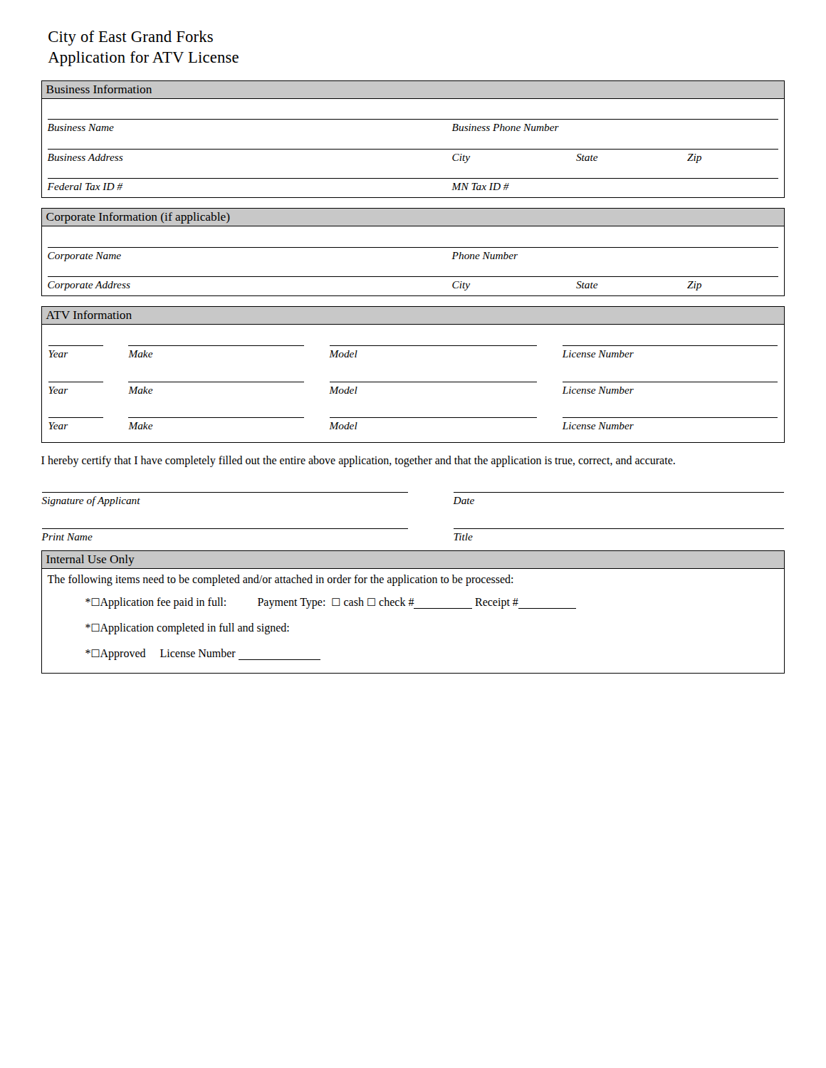City of East Grand Forks
Application for ATV License
Business Information
| Business Name | Business Phone Number |
| Business Address | City State Zip |
| Federal Tax ID # | MN Tax ID # |
Corporate Information (if applicable)
| Corporate Name | Phone Number |
| Corporate Address | City State Zip |
ATV Information
| Year | | Make | | Model | | License Number |
| Year | | Make | | Model | | License Number |
| Year | | Make | | Model | | License Number |
I hereby certify that I have completely filled out the entire above application, together and that the application is true, correct, and accurate.
| Signature of Applicant | Date |
| Print Name | Title |
Internal Use Only
The following items need to be completed and/or attached in order for the application to be processed:
*☐Application fee paid in full: Payment Type: ☐ cash ☐ check # Receipt #
*☐Application completed in full and signed:
*☐Approved License Number